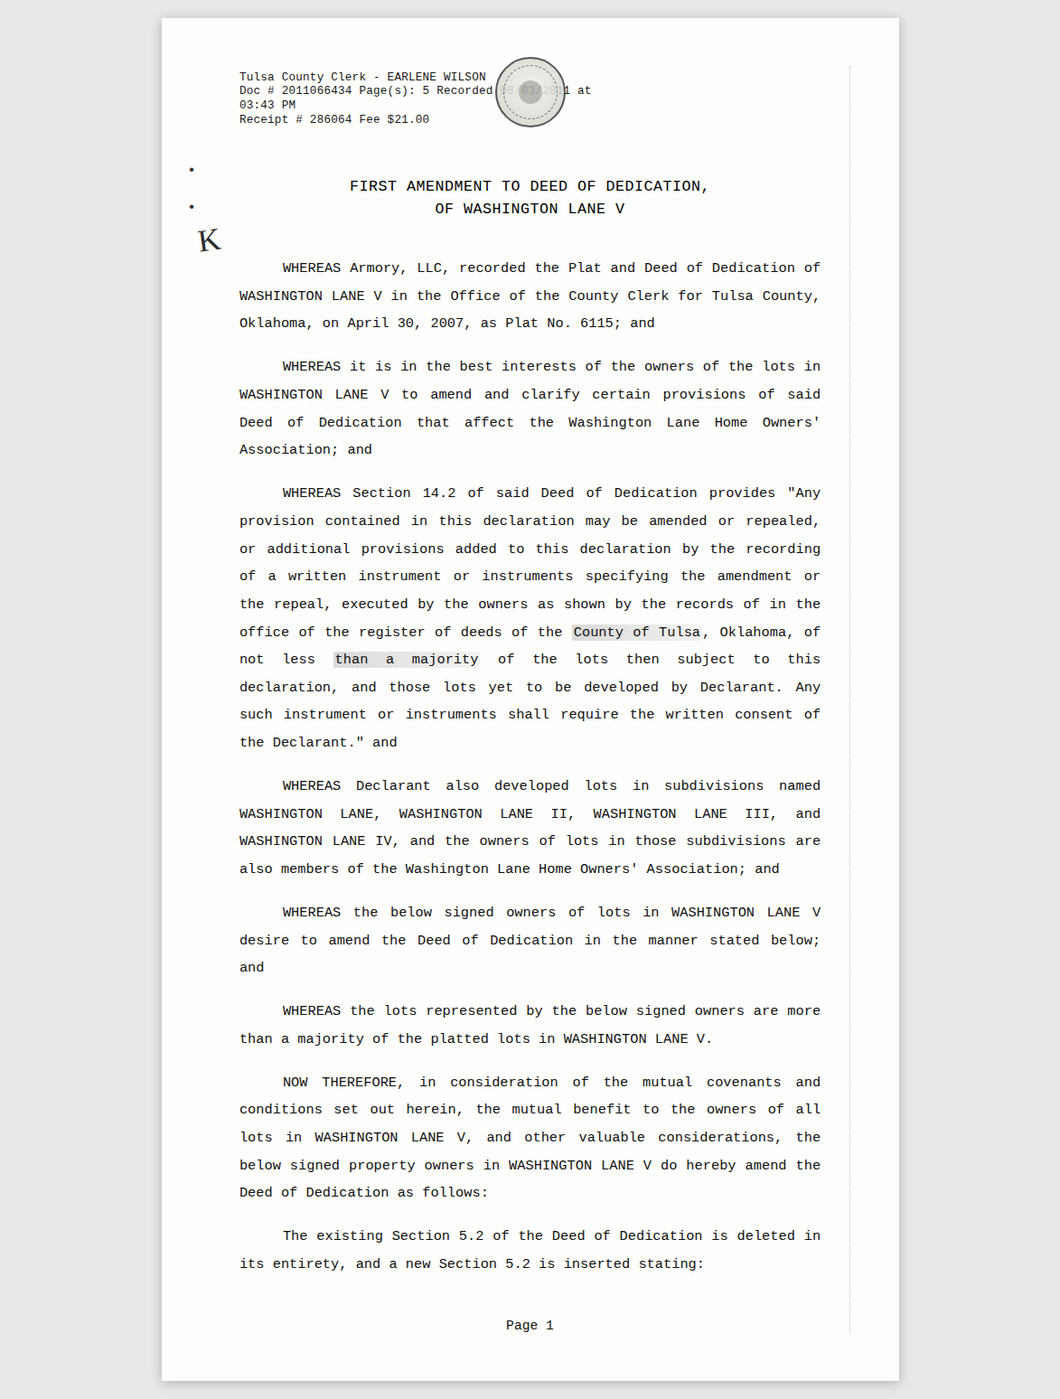Tulsa County Clerk - EARLENE WILSON
Doc # 2011066434 Page(s): 5 Recorded 08/03/2011 at 03:43 PM
Receipt # 286064 Fee $21.00
• •
K
First Amendment to Deed of Dedication,
of Washington Lane V
WHEREAS Armory, LLC, recorded the Plat and Deed of Dedication of WASHINGTON LANE V in the Office of the County Clerk for Tulsa County, Oklahoma, on April 30, 2007, as Plat No. 6115; and
WHEREAS it is in the best interests of the owners of the lots in WASHINGTON LANE V to amend and clarify certain provisions of said Deed of Dedication that affect the Washington Lane Home Owners' Association; and
WHEREAS Section 14.2 of said Deed of Dedication provides "Any provision contained in this declaration may be amended or repealed, or additional provisions added to this declaration by the recording of a written instrument or instruments specifying the amendment or the repeal, executed by the owners as shown by the records of in the office of the register of deeds of the County of Tulsa, Oklahoma, of not less than a majority of the lots then subject to this declaration, and those lots yet to be developed by Declarant. Any such instrument or instruments shall require the written consent of the Declarant." and
WHEREAS Declarant also developed lots in subdivisions named WASHINGTON LANE, WASHINGTON LANE II, WASHINGTON LANE III, and WASHINGTON LANE IV, and the owners of lots in those subdivisions are also members of the Washington Lane Home Owners' Association; and
WHEREAS the below signed owners of lots in WASHINGTON LANE V desire to amend the Deed of Dedication in the manner stated below; and
WHEREAS the lots represented by the below signed owners are more than a majority of the platted lots in WASHINGTON LANE V.
NOW THEREFORE, in consideration of the mutual covenants and conditions set out herein, the mutual benefit to the owners of all lots in WASHINGTON LANE V, and other valuable considerations, the below signed property owners in WASHINGTON LANE V do hereby amend the Deed of Dedication as follows:
The existing Section 5.2 of the Deed of Dedication is deleted in its entirety, and a new Section 5.2 is inserted stating:
Page 1